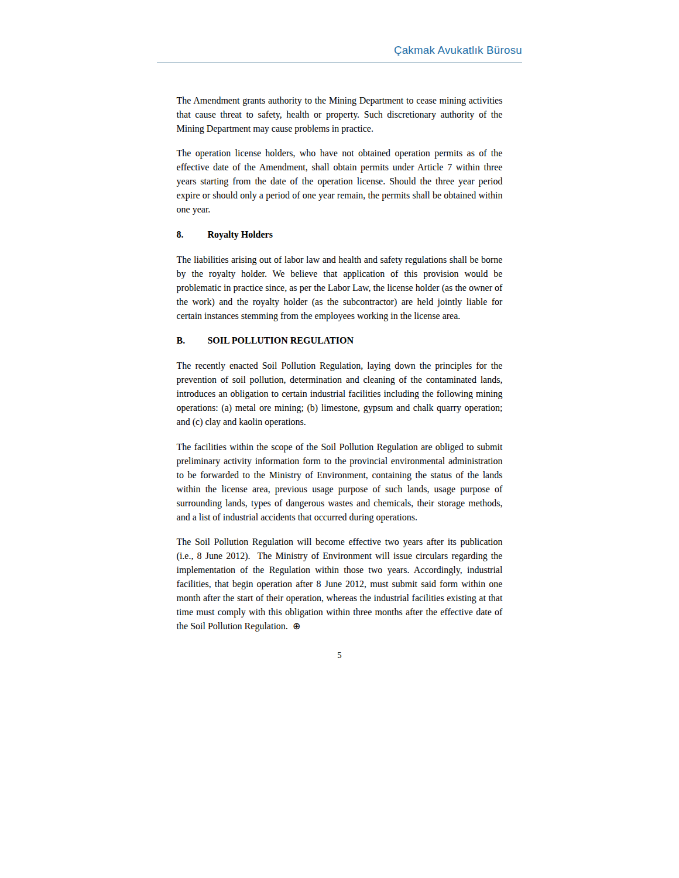Çakmak Avukatlık Bürosu
The Amendment grants authority to the Mining Department to cease mining activities that cause threat to safety, health or property. Such discretionary authority of the Mining Department may cause problems in practice.
The operation license holders, who have not obtained operation permits as of the effective date of the Amendment, shall obtain permits under Article 7 within three years starting from the date of the operation license. Should the three year period expire or should only a period of one year remain, the permits shall be obtained within one year.
8. Royalty Holders
The liabilities arising out of labor law and health and safety regulations shall be borne by the royalty holder. We believe that application of this provision would be problematic in practice since, as per the Labor Law, the license holder (as the owner of the work) and the royalty holder (as the subcontractor) are held jointly liable for certain instances stemming from the employees working in the license area.
B. SOIL POLLUTION REGULATION
The recently enacted Soil Pollution Regulation, laying down the principles for the prevention of soil pollution, determination and cleaning of the contaminated lands, introduces an obligation to certain industrial facilities including the following mining operations: (a) metal ore mining; (b) limestone, gypsum and chalk quarry operation; and (c) clay and kaolin operations.
The facilities within the scope of the Soil Pollution Regulation are obliged to submit preliminary activity information form to the provincial environmental administration to be forwarded to the Ministry of Environment, containing the status of the lands within the license area, previous usage purpose of such lands, usage purpose of surrounding lands, types of dangerous wastes and chemicals, their storage methods, and a list of industrial accidents that occurred during operations.
The Soil Pollution Regulation will become effective two years after its publication (i.e., 8 June 2012). The Ministry of Environment will issue circulars regarding the implementation of the Regulation within those two years. Accordingly, industrial facilities, that begin operation after 8 June 2012, must submit said form within one month after the start of their operation, whereas the industrial facilities existing at that time must comply with this obligation within three months after the effective date of the Soil Pollution Regulation. ⊕
5